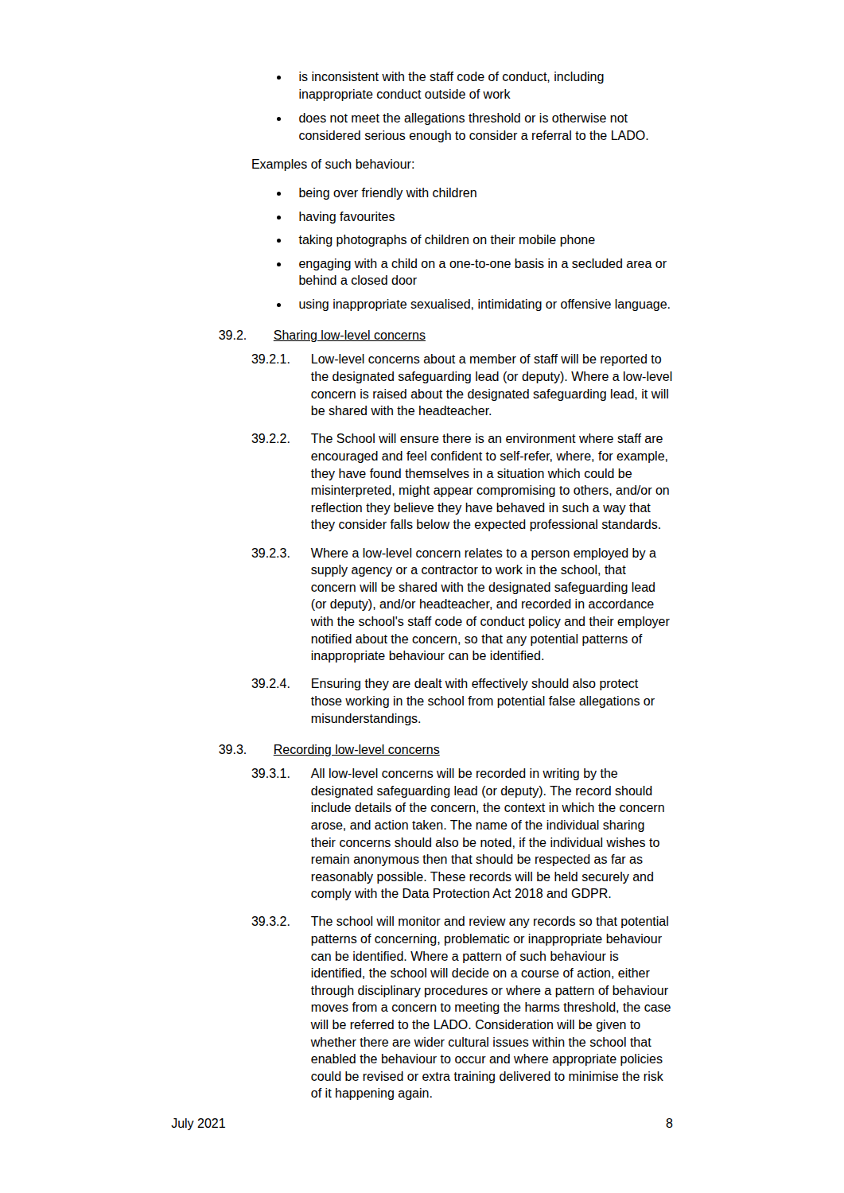is inconsistent with the staff code of conduct, including inappropriate conduct outside of work
does not meet the allegations threshold or is otherwise not considered serious enough to consider a referral to the LADO.
Examples of such behaviour:
being over friendly with children
having favourites
taking photographs of children on their mobile phone
engaging with a child on a one-to-one basis in a secluded area or behind a closed door
using inappropriate sexualised, intimidating or offensive language.
39.2. Sharing low-level concerns
39.2.1. Low-level concerns about a member of staff will be reported to the designated safeguarding lead (or deputy). Where a low-level concern is raised about the designated safeguarding lead, it will be shared with the headteacher.
39.2.2. The School will ensure there is an environment where staff are encouraged and feel confident to self-refer, where, for example, they have found themselves in a situation which could be misinterpreted, might appear compromising to others, and/or on reflection they believe they have behaved in such a way that they consider falls below the expected professional standards.
39.2.3. Where a low-level concern relates to a person employed by a supply agency or a contractor to work in the school, that concern will be shared with the designated safeguarding lead (or deputy), and/or headteacher, and recorded in accordance with the school's staff code of conduct policy and their employer notified about the concern, so that any potential patterns of inappropriate behaviour can be identified.
39.2.4. Ensuring they are dealt with effectively should also protect those working in the school from potential false allegations or misunderstandings.
39.3. Recording low-level concerns
39.3.1. All low-level concerns will be recorded in writing by the designated safeguarding lead (or deputy). The record should include details of the concern, the context in which the concern arose, and action taken. The name of the individual sharing their concerns should also be noted, if the individual wishes to remain anonymous then that should be respected as far as reasonably possible. These records will be held securely and comply with the Data Protection Act 2018 and GDPR.
39.3.2. The school will monitor and review any records so that potential patterns of concerning, problematic or inappropriate behaviour can be identified. Where a pattern of such behaviour is identified, the school will decide on a course of action, either through disciplinary procedures or where a pattern of behaviour moves from a concern to meeting the harms threshold, the case will be referred to the LADO. Consideration will be given to whether there are wider cultural issues within the school that enabled the behaviour to occur and where appropriate policies could be revised or extra training delivered to minimise the risk of it happening again.
July 2021 8